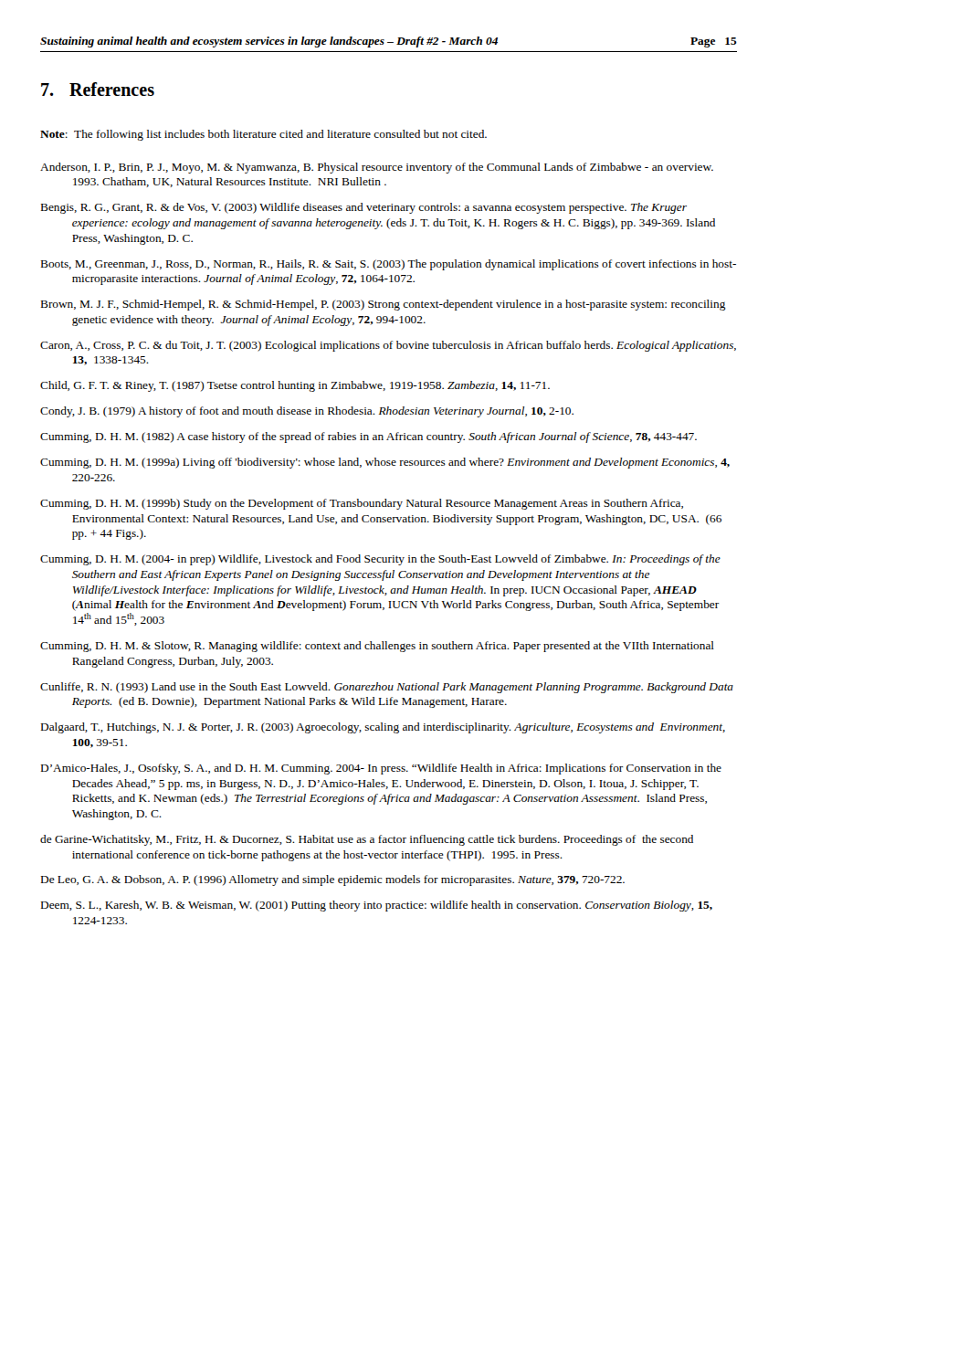Sustaining animal health and ecosystem services in large landscapes – Draft #2 - March 04 Page 15
7. References
Note: The following list includes both literature cited and literature consulted but not cited.
Anderson, I. P., Brin, P. J., Moyo, M. & Nyamwanza, B. Physical resource inventory of the Communal Lands of Zimbabwe - an overview. 1993. Chatham, UK, Natural Resources Institute. NRI Bulletin .
Bengis, R. G., Grant, R. & de Vos, V. (2003) Wildlife diseases and veterinary controls: a savanna ecosystem perspective. The Kruger experience: ecology and management of savanna heterogeneity. (eds J. T. du Toit, K. H. Rogers & H. C. Biggs), pp. 349-369. Island Press, Washington, D. C.
Boots, M., Greenman, J., Ross, D., Norman, R., Hails, R. & Sait, S. (2003) The population dynamical implications of covert infections in host-microparasite interactions. Journal of Animal Ecology, 72, 1064-1072.
Brown, M. J. F., Schmid-Hempel, R. & Schmid-Hempel, P. (2003) Strong context-dependent virulence in a host-parasite system: reconciling genetic evidence with theory. Journal of Animal Ecology, 72, 994-1002.
Caron, A., Cross, P. C. & du Toit, J. T. (2003) Ecological implications of bovine tuberculosis in African buffalo herds. Ecological Applications, 13, 1338-1345.
Child, G. F. T. & Riney, T. (1987) Tsetse control hunting in Zimbabwe, 1919-1958. Zambezia, 14, 11-71.
Condy, J. B. (1979) A history of foot and mouth disease in Rhodesia. Rhodesian Veterinary Journal, 10, 2-10.
Cumming, D. H. M. (1982) A case history of the spread of rabies in an African country. South African Journal of Science, 78, 443-447.
Cumming, D. H. M. (1999a) Living off 'biodiversity': whose land, whose resources and where? Environment and Development Economics, 4, 220-226.
Cumming, D. H. M. (1999b) Study on the Development of Transboundary Natural Resource Management Areas in Southern Africa, Environmental Context: Natural Resources, Land Use, and Conservation. Biodiversity Support Program, Washington, DC, USA. (66 pp. + 44 Figs.).
Cumming, D. H. M. (2004- in prep) Wildlife, Livestock and Food Security in the South-East Lowveld of Zimbabwe. In: Proceedings of the Southern and East African Experts Panel on Designing Successful Conservation and Development Interventions at the Wildlife/Livestock Interface: Implications for Wildlife, Livestock, and Human Health. In prep. IUCN Occasional Paper, AHEAD (Animal Health for the Environment And Development) Forum, IUCN Vth World Parks Congress, Durban, South Africa, September 14th and 15th, 2003
Cumming, D. H. M. & Slotow, R. Managing wildlife: context and challenges in southern Africa. Paper presented at the VIIth International Rangeland Congress, Durban, July, 2003.
Cunliffe, R. N. (1993) Land use in the South East Lowveld. Gonarezhou National Park Management Planning Programme. Background Data Reports. (ed B. Downie), Department National Parks & Wild Life Management, Harare.
Dalgaard, T., Hutchings, N. J. & Porter, J. R. (2003) Agroecology, scaling and interdisciplinarity. Agriculture, Ecosystems and Environment, 100, 39-51.
D’Amico-Hales, J., Osofsky, S. A., and D. H. M. Cumming. 2004- In press. “Wildlife Health in Africa: Implications for Conservation in the Decades Ahead,” 5 pp. ms, in Burgess, N. D., J. D’Amico-Hales, E. Underwood, E. Dinerstein, D. Olson, I. Itoua, J. Schipper, T. Ricketts, and K. Newman (eds.) The Terrestrial Ecoregions of Africa and Madagascar: A Conservation Assessment. Island Press, Washington, D. C.
de Garine-Wichatitsky, M., Fritz, H. & Ducornez, S. Habitat use as a factor influencing cattle tick burdens. Proceedings of the second international conference on tick-borne pathogens at the host-vector interface (THPI). 1995. in Press.
De Leo, G. A. & Dobson, A. P. (1996) Allometry and simple epidemic models for microparasites. Nature, 379, 720-722.
Deem, S. L., Karesh, W. B. & Weisman, W. (2001) Putting theory into practice: wildlife health in conservation. Conservation Biology, 15, 1224-1233.